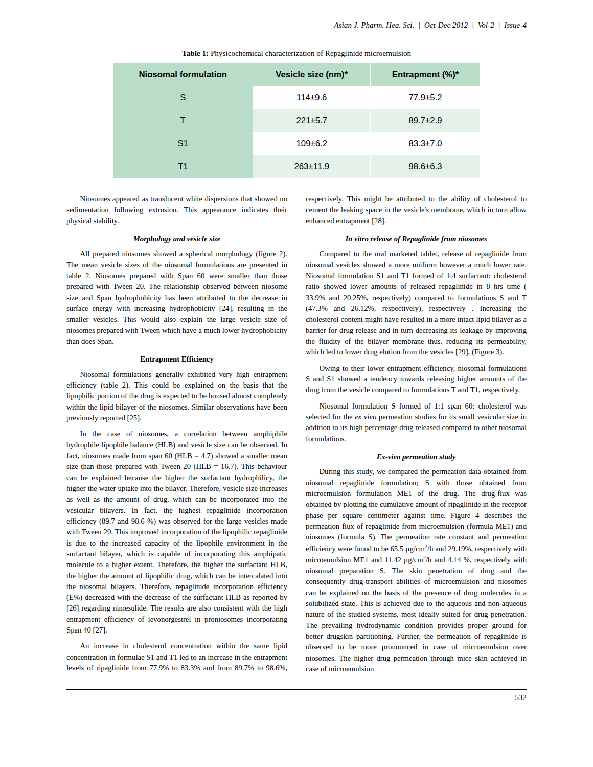Asian J. Pharm. Hea. Sci. | Oct-Dec 2012 | Vol-2 | Issue-4
Table 1: Physicochemical characterization of Repaglinide microemulsion
| Niosomal formulation | Vesicle size (nm)* | Entrapment (%)* |
| --- | --- | --- |
| S | 114±9.6 | 77.9±5.2 |
| T | 221±5.7 | 89.7±2.9 |
| S1 | 109±6.2 | 83.3±7.0 |
| T1 | 263±11.9 | 98.6±6.3 |
Niosomes appeared as translucent white dispersions that showed no sedimentation following extrusion. This appearance indicates their physical stability.
Morphology and vesicle size
All prepared niosomes showed a spherical morphology (figure 2). The mean vesicle sizes of the niosomal formulations are presented in table 2. Niosomes prepared with Span 60 were smaller than those prepared with Tween 20. The relationship observed between niosome size and Span hydrophobicity has been attributed to the decrease in surface energy with increasing hydrophobicity [24], resulting in the smaller vesicles. This would also explain the large vesicle size of niosomes prepared with Tween which have a much lower hydrophobicity than does Span.
Entrapment Efficiency
Niosomal formulations generally exhibited very high entrapment efficiency (table 2). This could be explained on the basis that the lipophilic portion of the drug is expected to be housed almost completely within the lipid bilayer of the niosomes. Similar observations have been previously reported [25].
In the case of niosomes, a correlation between amphiphile hydrophile lipophile balance (HLB) and vesicle size can be observed. In fact, niosomes made from span 60 (HLB = 4.7) showed a smaller mean size than those prepared with Tween 20 (HLB = 16.7). This behaviour can be explained because the higher the surfactant hydrophilicy, the higher the water uptake into the bilayer. Therefore, vesicle size increases as well as the amount of drug, which can be incorporated into the vesicular bilayers. In fact, the highest repaglinide incorporation efficiency (89.7 and 98.6 %) was observed for the large vesicles made with Tween 20. This improved incorporation of the lipophilic repaglinide is due to the increased capacity of the lipophile environment in the surfactant bilayer, which is capable of incorporating this amphipatic molecule to a higher extent. Therefore, the higher the surfactant HLB, the higher the amount of lipophilic drug, which can be intercalated into the niosomal bilayers. Therefore, repaglinide incorporation efficiency (E%) decreased with the decrease of the surfactant HLB as reported by [26] regarding nimesulide. The results are also consistent with the high entrapment efficiency of levonorgestrel in proniosomes incorporating Span 40 [27].
An increase in cholesterol concentration within the same lipid concentration in formulae S1 and T1 led to an increase in the entrapment levels of ripaglinide from 77.9% to 83.3% and from 89.7% to 98.6%, respectively. This might be attributed to the ability of cholesterol to cement the leaking space in the vesicle's membrane, which in turn allow enhanced entrapment [28].
In vitro release of Repaglinide from niosomes
Compared to the oral marketed tablet, release of repaglinide from niosomal vesicles showed a more uniform however a much lower rate. Niosomal formulation S1 and T1 formed of 1:4 surfactant: cholesterol ratio showed lower amounts of released repaglinide in 8 hrs time ( 33.9% and 20.25%, respectively) compared to formulations S and T (47.3% and 26.12%, respectively), respectively . Increasing the cholesterol content might have resulted in a more intact lipid bilayer as a barrier for drug release and in turn decreasing its leakage by improving the fluidity of the bilayer membrane thus, reducing its permeability, which led to lower drug elution from the vesicles [29], (Figure 3).
Owing to their lower entrapment efficiency, niosomal formulations S and S1 showed a tendency towards releasing higher amounts of the drug from the vesicle compared to formulations T and T1, respectively.
Niosomal formulation S formed of 1:1 span 60: cholesterol was selected for the ex vivo permeation studies for its small vesicular size in addition to its high percentage drug released compared to other niosomal formulations.
Ex-vivo permeation study
During this study, we compared the permeation data obtained from niosomal repaglinide formulation; S with those obtained from microemulsion formulation ME1 of the drug. The drug-flux was obtained by plotting the cumulative amount of ripaglinide in the receptor phase per square centimeter against time. Figure 4 describes the permeation flux of repaglinide from microemulsion (formula ME1) and niosomes (formula S). The permeation rate constant and permeation efficiency were found to be 65.5 µg/cm2/h and 29.19%, respectively with microemulsion ME1 and 11.42 µg/cm2/h and 4.14 %, respectively with niosomal preparation S. The skin penetration of drug and the consequently drug-transport abilities of microemulsion and niosomes can be explained on the basis of the presence of drug molecules in a solubilized state. This is achieved due to the aqueous and non-aqueous nature of the studied systems, most ideally suited for drug penetration. The prevailing hydrodynamic condition provides proper ground for better drugskin partitioning. Further, the permeation of repaglinide is observed to be more pronounced in case of microemulsion over niosomes. The higher drug permeation through mice skin achieved in case of microemulsion
532